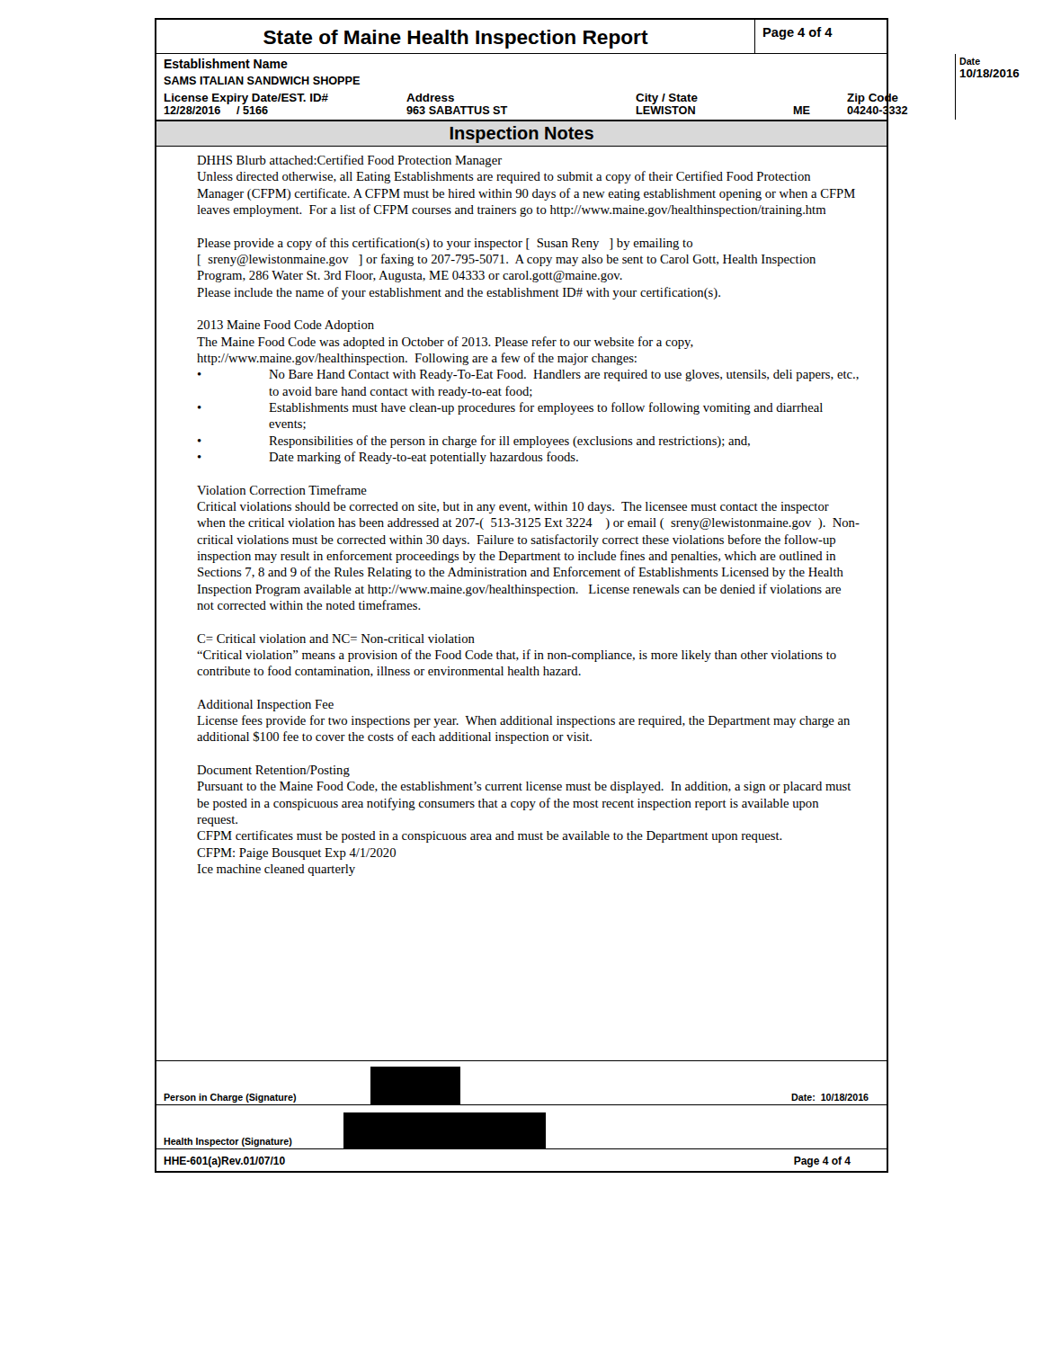State of Maine Health Inspection Report
Page 4 of 4
Establishment Name
SAMS ITALIAN SANDWICH SHOPPE
License Expiry Date/EST. ID#
Address
City / State
Zip Code
12/28/2016 / 5166
963 SABATTUS ST
LEWISTON
ME
04240-3332
Date 10/18/2016
Inspection Notes
DHHS Blurb attached:Certified Food Protection Manager
Unless directed otherwise, all Eating Establishments are required to submit a copy of their Certified Food Protection Manager (CFPM) certificate. A CFPM must be hired within 90 days of a new eating establishment opening or when a CFPM leaves employment. For a list of CFPM courses and trainers go to http://www.maine.gov/healthinspection/training.htm
Please provide a copy of this certification(s) to your inspector [ Susan Reny ] by emailing to
[ sreny@lewistonmaine.gov ] or faxing to 207-795-5071. A copy may also be sent to Carol Gott, Health Inspection Program, 286 Water St. 3rd Floor, Augusta, ME 04333 or carol.gott@maine.gov.
Please include the name of your establishment and the establishment ID# with your certification(s).
2013 Maine Food Code Adoption
The Maine Food Code was adopted in October of 2013. Please refer to our website for a copy,
http://www.maine.gov/healthinspection. Following are a few of the major changes:
•
No Bare Hand Contact with Ready-To-Eat Food. Handlers are required to use gloves, utensils, deli papers, etc., to avoid bare hand contact with ready-to-eat food;
•
Establishments must have clean-up procedures for employees to follow following vomiting and diarrheal events;
•
Responsibilities of the person in charge for ill employees (exclusions and restrictions); and,
•
Date marking of Ready-to-eat potentially hazardous foods.
Violation Correction Timeframe
Critical violations should be corrected on site, but in any event, within 10 days. The licensee must contact the inspector when the critical violation has been addressed at 207-( 513-3125 Ext 3224 ) or email ( sreny@lewistonmaine.gov ). Non-critical violations must be corrected within 30 days. Failure to satisfactorily correct these violations before the follow-up inspection may result in enforcement proceedings by the Department to include fines and penalties, which are outlined in Sections 7, 8 and 9 of the Rules Relating to the Administration and Enforcement of Establishments Licensed by the Health Inspection Program available at http://www.maine.gov/healthinspection. License renewals can be denied if violations are not corrected within the noted timeframes.
C= Critical violation and NC= Non-critical violation
“Critical violation” means a provision of the Food Code that, if in non-compliance, is more likely than other violations to contribute to food contamination, illness or environmental health hazard.
Additional Inspection Fee
License fees provide for two inspections per year. When additional inspections are required, the Department may charge an additional $100 fee to cover the costs of each additional inspection or visit.
Document Retention/Posting
Pursuant to the Maine Food Code, the establishment’s current license must be displayed. In addition, a sign or placard must be posted in a conspicuous area notifying consumers that a copy of the most recent inspection report is available upon request.
CFPM certificates must be posted in a conspicuous area and must be available to the Department upon request.
CFPM: Paige Bousquet Exp 4/1/2020
Ice machine cleaned quarterly
Person in Charge (Signature)
Date: 10/18/2016
Health Inspector (Signature)
HHE-601(a)Rev.01/07/10
Page 4 of 4